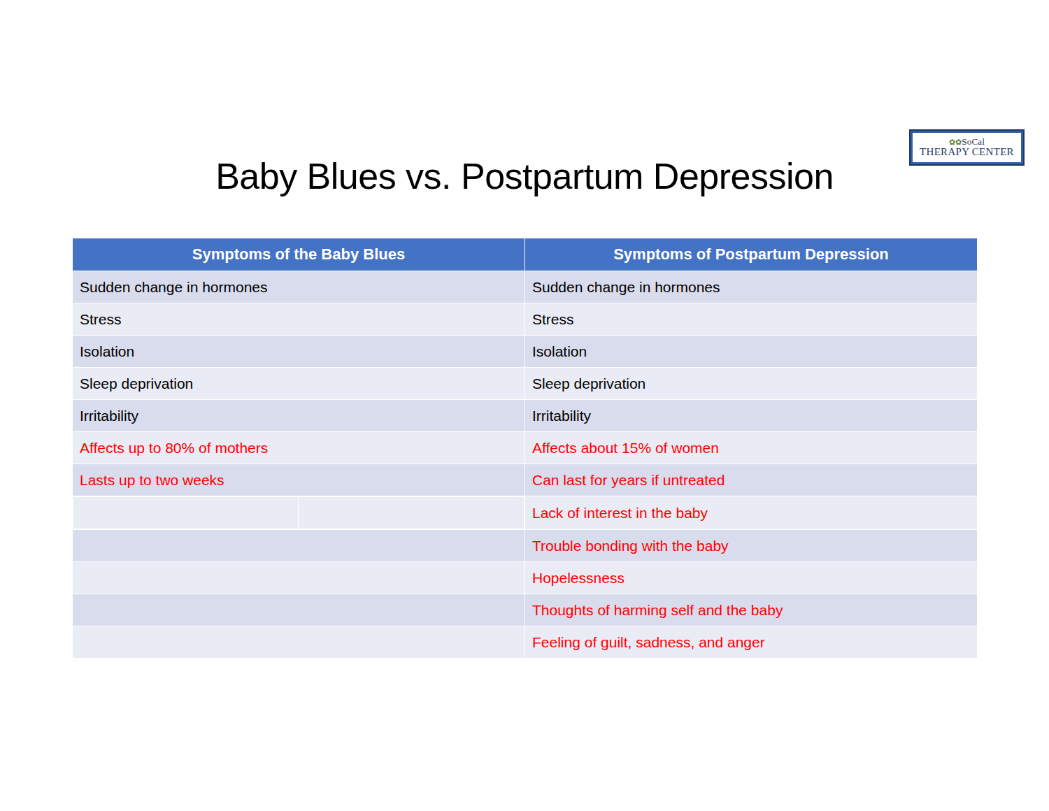✿✿SoCal
THERAPY CENTER
Baby Blues vs. Postpartum Depression
| Symptoms of the Baby Blues | Symptoms of Postpartum Depression |
| --- | --- |
| Sudden change in hormones | Sudden change in hormones |
| Stress | Stress |
| Isolation | Isolation |
| Sleep deprivation | Sleep deprivation |
| Irritability | Irritability |
| Affects up to 80% of mothers | Affects about 15% of women |
| Lasts up to two weeks | Can last for years if untreated |
| | Lack of interest in the baby |
| | Trouble bonding with the baby |
| | Hopelessness |
| | Thoughts of harming self and the baby |
| | Feeling of guilt, sadness, and anger |